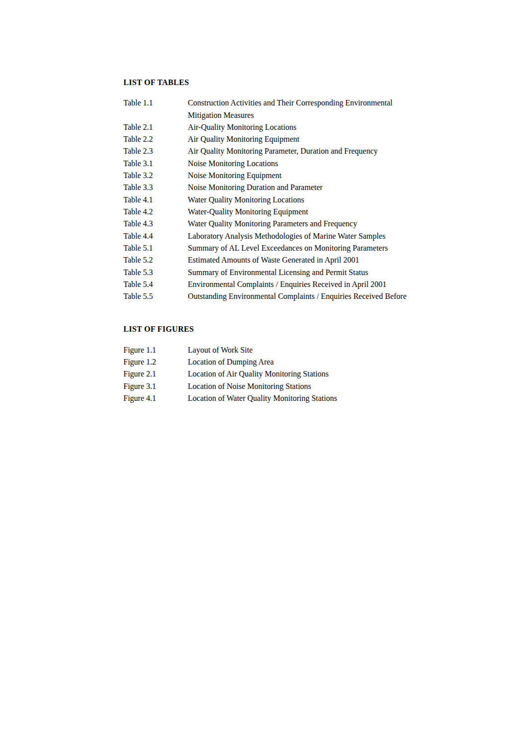LIST OF TABLES
| Table 1.1 | Construction Activities and Their Corresponding Environmental Mitigation Measures |
| Table 2.1 | Air-Quality Monitoring Locations |
| Table 2.2 | Air Quality Monitoring Equipment |
| Table 2.3 | Air Quality Monitoring Parameter, Duration and Frequency |
| Table 3.1 | Noise Monitoring Locations |
| Table 3.2 | Noise Monitoring Equipment |
| Table 3.3 | Noise Monitoring Duration and Parameter |
| Table 4.1 | Water Quality Monitoring Locations |
| Table 4.2 | Water-Quality Monitoring Equipment |
| Table 4.3 | Water Quality Monitoring Parameters and Frequency |
| Table 4.4 | Laboratory Analysis Methodologies of Marine Water Samples |
| Table 5.1 | Summary of AL Level Exceedances on Monitoring Parameters |
| Table 5.2 | Estimated Amounts of Waste Generated in April 2001 |
| Table 5.3 | Summary of Environmental Licensing and Permit Status |
| Table 5.4 | Environmental Complaints / Enquiries Received in April 2001 |
| Table 5.5 | Outstanding Environmental Complaints / Enquiries Received Before |
LIST OF FIGURES
| Figure 1.1 | Layout of Work Site |
| Figure 1.2 | Location of Dumping Area |
| Figure 2.1 | Location of Air Quality Monitoring Stations |
| Figure 3.1 | Location of Noise Monitoring Stations |
| Figure 4.1 | Location of Water Quality Monitoring Stations |